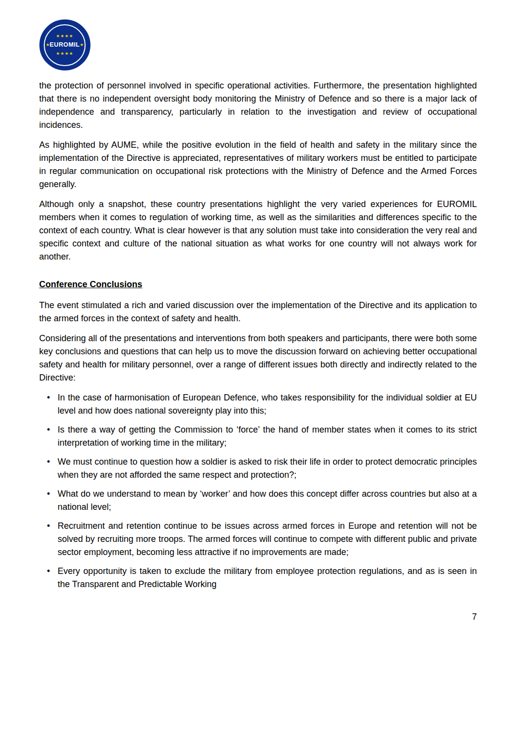★★★★ EUROMIL ★★★★ ★ ★
the protection of personnel involved in specific operational activities. Furthermore, the presentation highlighted that there is no independent oversight body monitoring the Ministry of Defence and so there is a major lack of independence and transparency, particularly in relation to the investigation and review of occupational incidences.
As highlighted by AUME, while the positive evolution in the field of health and safety in the military since the implementation of the Directive is appreciated, representatives of military workers must be entitled to participate in regular communication on occupational risk protections with the Ministry of Defence and the Armed Forces generally.
Although only a snapshot, these country presentations highlight the very varied experiences for EUROMIL members when it comes to regulation of working time, as well as the similarities and differences specific to the context of each country. What is clear however is that any solution must take into consideration the very real and specific context and culture of the national situation as what works for one country will not always work for another.
Conference Conclusions
The event stimulated a rich and varied discussion over the implementation of the Directive and its application to the armed forces in the context of safety and health.
Considering all of the presentations and interventions from both speakers and participants, there were both some key conclusions and questions that can help us to move the discussion forward on achieving better occupational safety and health for military personnel, over a range of different issues both directly and indirectly related to the Directive:
In the case of harmonisation of European Defence, who takes responsibility for the individual soldier at EU level and how does national sovereignty play into this;
Is there a way of getting the Commission to ‘force’ the hand of member states when it comes to its strict interpretation of working time in the military;
We must continue to question how a soldier is asked to risk their life in order to protect democratic principles when they are not afforded the same respect and protection?;
What do we understand to mean by ‘worker’ and how does this concept differ across countries but also at a national level;
Recruitment and retention continue to be issues across armed forces in Europe and retention will not be solved by recruiting more troops. The armed forces will continue to compete with different public and private sector employment, becoming less attractive if no improvements are made;
Every opportunity is taken to exclude the military from employee protection regulations, and as is seen in the Transparent and Predictable Working
7